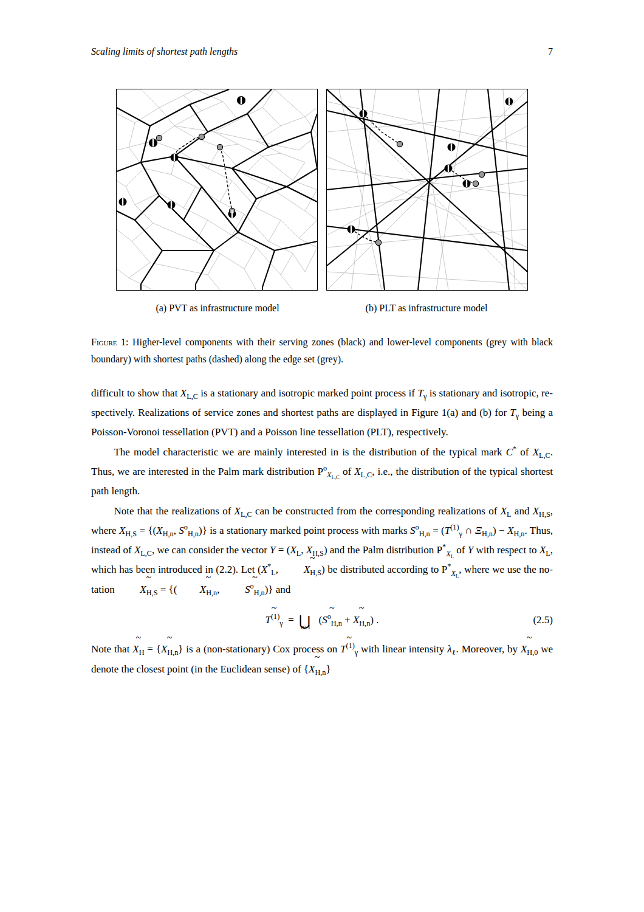Scaling limits of shortest path lengths 7
(a) PVT as infrastructure model
(b) PLT as infrastructure model
Figure 1: Higher-level components with their serving zones (black) and lower-level components (grey with black boundary) with shortest paths (dashed) along the edge set (grey).
difficult to show that XL,C is a stationary and isotropic marked point process if Tγ is stationary and isotropic, respectively. Realizations of service zones and shortest paths are displayed in Figure 1(a) and (b) for Tγ being a Poisson-Voronoi tessellation (PVT) and a Poisson line tessellation (PLT), respectively.
The model characteristic we are mainly interested in is the distribution of the typical mark C* of XL,C. Thus, we are interested in the Palm mark distribution PoXL,C of XL,C, i.e., the distribution of the typical shortest path length.
Note that the realizations of XL,C can be constructed from the corresponding realizations of XL and XH,S, where XH,S = {(XH,n, SoH,n)} is a stationary marked point process with marks SoH,n = (T(1)γ ∩ ΞH,n) − XH,n. Thus, instead of XL,C, we can consider the vector Y = (XL, XH,S) and the Palm distribution P*XL of Y with respect to XL, which has been introduced in (2.2). Let (X*L, ~XH,S) be distributed according to P*XL, where we use the notation ~XH,S = {(~XH,n, ~SoH,n)} and
~T(1)γ = ⋃n≥1 (~SoH,n + ~XH,n) . (2.5)
Note that ~XH = {~XH,n} is a (non-stationary) Cox process on ~T(1)γ with linear intensity λℓ. Moreover, by ~XH,0 we denote the closest point (in the Euclidean sense) of {~XH,n}